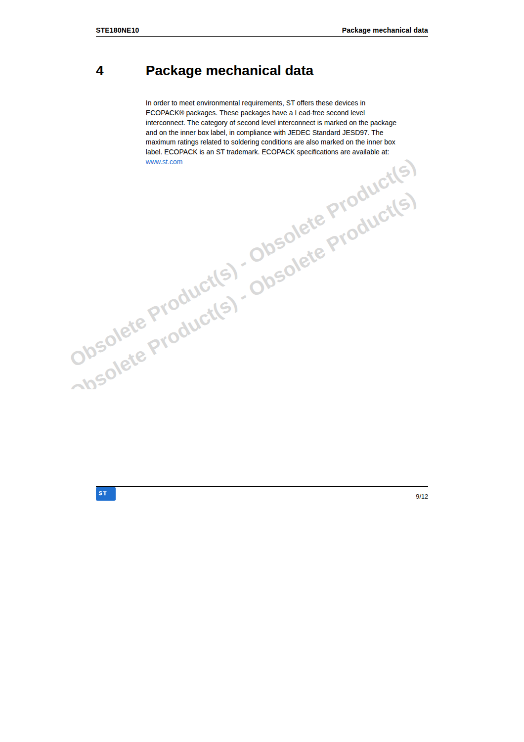STE180NE10
Package mechanical data
4
Package mechanical data
In order to meet environmental requirements, ST offers these devices in ECOPACK® packages. These packages have a Lead-free second level interconnect. The category of second level interconnect is marked on the package and on the inner box label, in compliance with JEDEC Standard JESD97. The maximum ratings related to soldering conditions are also marked on the inner box label. ECOPACK is an ST trademark. ECOPACK specifications are available at: www.st.com
Obsolete Product(s) - Obsolete Product(s)
Obsolete Product(s) - Obsolete Product(s)
9/12